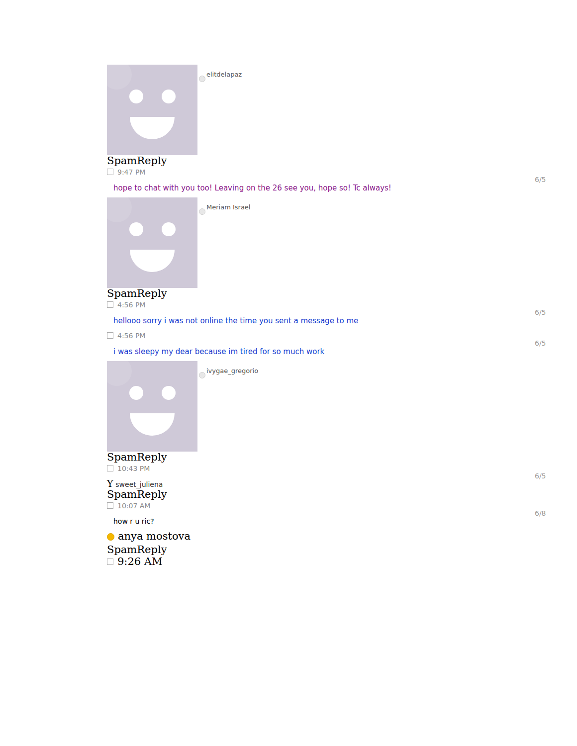elitdelapaz
SpamReply
9:47 PM 6/5
hope to chat with you too! Leaving on the 26 see you, hope so! Tc always!
Meriam Israel
SpamReply
4:56 PM 6/5
hellooo sorry i was not online the time you sent a message to me
4:56 PM 6/5
i was sleepy my dear because im tired for so much work
ivygae_gregorio
SpamReply
10:43 PM 6/5
Y sweet_juliena
SpamReply
10:07 AM 6/8
how r u ric?
anya mostova
SpamReply
9:26 AM